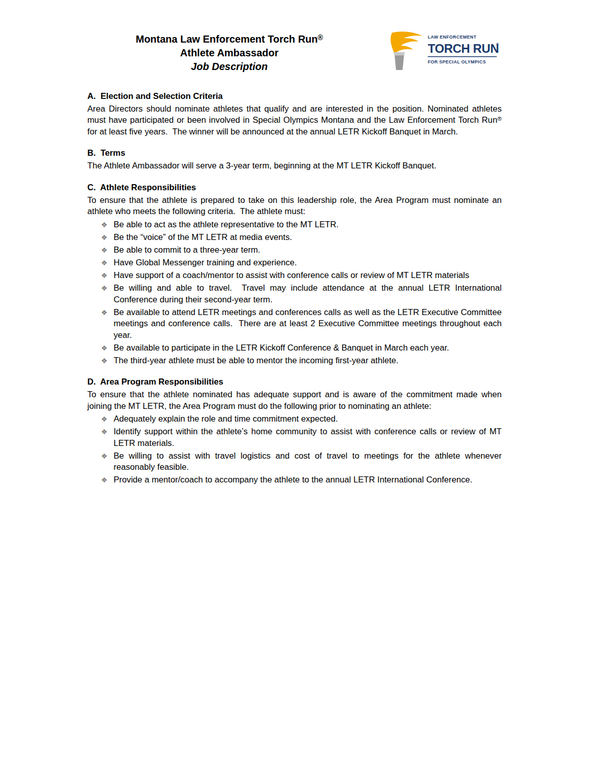Montana Law Enforcement Torch Run®
Athlete Ambassador
Job Description
Law Enforcement Torch Run for Special Olympics LAW ENFORCEMENT TORCH RUN ® FOR SPECIAL OLYMPICS
A. Election and Selection Criteria
Area Directors should nominate athletes that qualify and are interested in the position. Nominated athletes must have participated or been involved in Special Olympics Montana and the Law Enforcement Torch Run® for at least five years. The winner will be announced at the annual LETR Kickoff Banquet in March.
B. Terms
The Athlete Ambassador will serve a 3-year term, beginning at the MT LETR Kickoff Banquet.
C. Athlete Responsibilities
To ensure that the athlete is prepared to take on this leadership role, the Area Program must nominate an athlete who meets the following criteria. The athlete must:
Be able to act as the athlete representative to the MT LETR.
Be the “voice” of the MT LETR at media events.
Be able to commit to a three-year term.
Have Global Messenger training and experience.
Have support of a coach/mentor to assist with conference calls or review of MT LETR materials
Be willing and able to travel. Travel may include attendance at the annual LETR International Conference during their second-year term.
Be available to attend LETR meetings and conferences calls as well as the LETR Executive Committee meetings and conference calls. There are at least 2 Executive Committee meetings throughout each year.
Be available to participate in the LETR Kickoff Conference & Banquet in March each year.
The third-year athlete must be able to mentor the incoming first-year athlete.
D. Area Program Responsibilities
To ensure that the athlete nominated has adequate support and is aware of the commitment made when joining the MT LETR, the Area Program must do the following prior to nominating an athlete:
Adequately explain the role and time commitment expected.
Identify support within the athlete’s home community to assist with conference calls or review of MT LETR materials.
Be willing to assist with travel logistics and cost of travel to meetings for the athlete whenever reasonably feasible.
Provide a mentor/coach to accompany the athlete to the annual LETR International Conference.